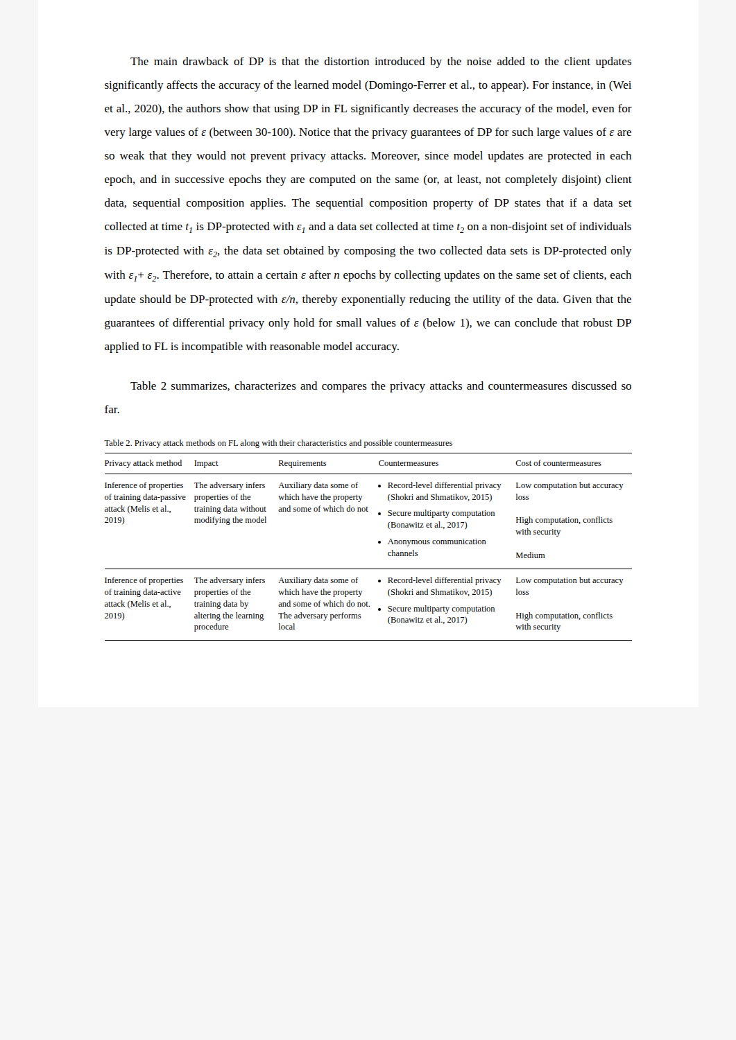The main drawback of DP is that the distortion introduced by the noise added to the client updates significantly affects the accuracy of the learned model (Domingo-Ferrer et al., to appear). For instance, in (Wei et al., 2020), the authors show that using DP in FL significantly decreases the accuracy of the model, even for very large values of ε (between 30-100). Notice that the privacy guarantees of DP for such large values of ε are so weak that they would not prevent privacy attacks. Moreover, since model updates are protected in each epoch, and in successive epochs they are computed on the same (or, at least, not completely disjoint) client data, sequential composition applies. The sequential composition property of DP states that if a data set collected at time t1 is DP-protected with ε1 and a data set collected at time t2 on a non-disjoint set of individuals is DP-protected with ε2, the data set obtained by composing the two collected data sets is DP-protected only with ε1+ ε2. Therefore, to attain a certain ε after n epochs by collecting updates on the same set of clients, each update should be DP-protected with ε/n, thereby exponentially reducing the utility of the data. Given that the guarantees of differential privacy only hold for small values of ε (below 1), we can conclude that robust DP applied to FL is incompatible with reasonable model accuracy.
Table 2 summarizes, characterizes and compares the privacy attacks and countermeasures discussed so far.
Table 2. Privacy attack methods on FL along with their characteristics and possible countermeasures
| Privacy attack method | Impact | Requirements | Countermeasures | Cost of countermeasures |
| --- | --- | --- | --- | --- |
| Inference of properties of training data-passive attack (Melis et al., 2019) | The adversary infers properties of the training data without modifying the model | Auxiliary data some of which have the property and some of which do not | Record-level differential privacy (Shokri and Shmatikov, 2015) Secure multiparty computation (Bonawitz et al., 2017) Anonymous communication channels | Low computation but accuracy loss High computation, conflicts with security Medium |
| Inference of properties of training data-active attack (Melis et al., 2019) | The adversary infers properties of the training data by altering the learning procedure | Auxiliary data some of which have the property and some of which do not. The adversary performs local | Record-level differential privacy (Shokri and Shmatikov, 2015) Secure multiparty computation (Bonawitz et al., 2017) | Low computation but accuracy loss High computation, conflicts with security |